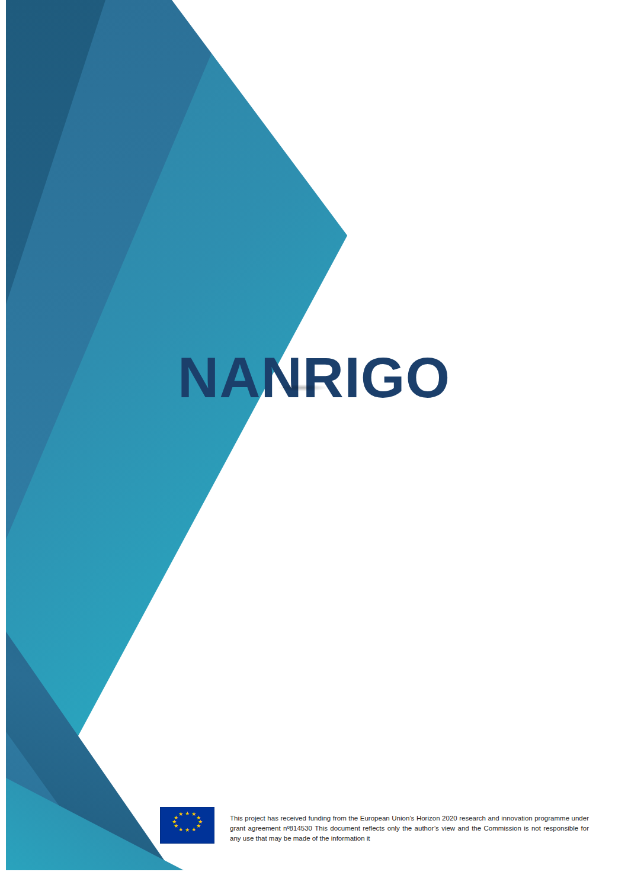NAN RIGO
This project has received funding from the European Union’s Horizon 2020 research and innovation programme under grant agreement nº814530 This document reflects only the author’s view and the Commission is not responsible for any use that may be made of the information it